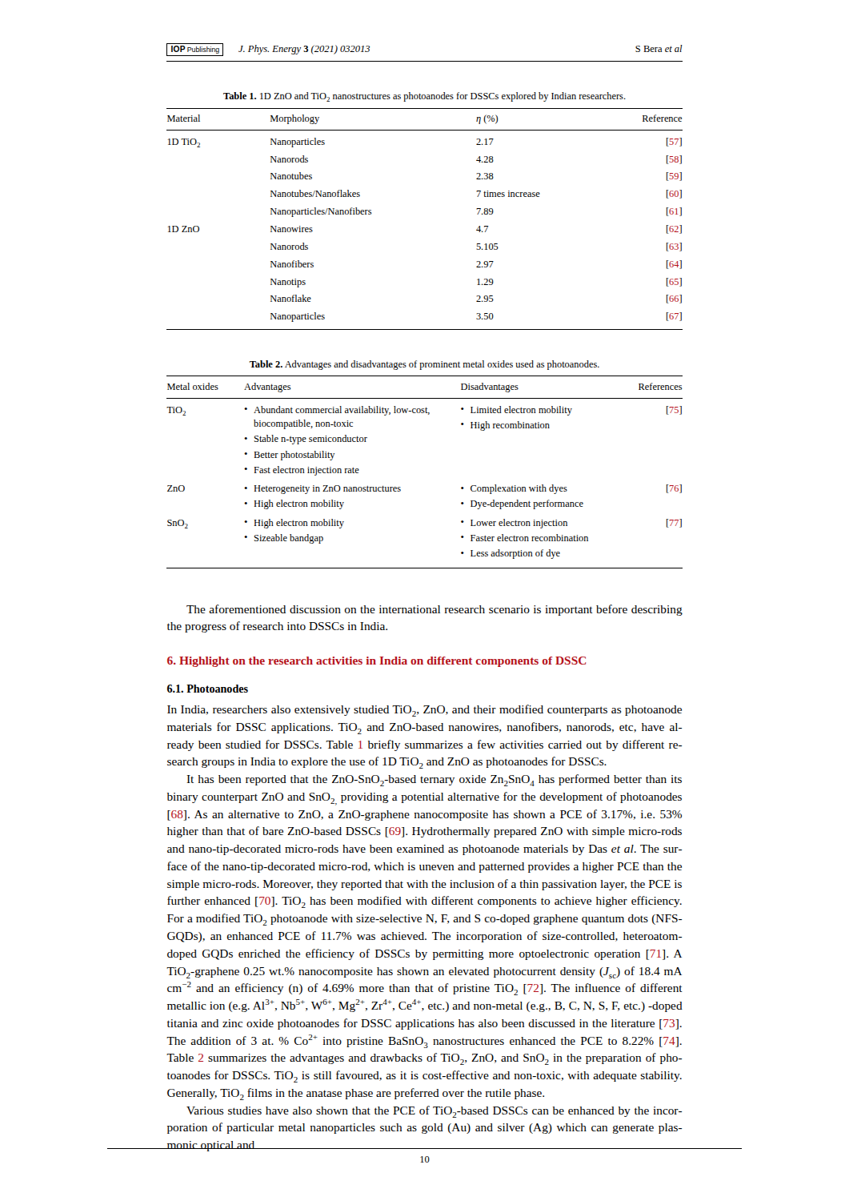IOPPublishing J. Phys. Energy 3 (2021) 032013
S Bera et al
Table 1. 1D ZnO and TiO2 nanostructures as photoanodes for DSSCs explored by Indian researchers.
| Material | Morphology | η (%) | Reference |
| --- | --- | --- | --- |
| 1D TiO 2 | Nanoparticles | 2.17 | [ 57 ] |
| | Nanorods | 4.28 | [ 58 ] |
| | Nanotubes | 2.38 | [ 59 ] |
| | Nanotubes/Nanoflakes | 7 times increase | [ 60 ] |
| | Nanoparticles/Nanofibers | 7.89 | [ 61 ] |
| 1D ZnO | Nanowires | 4.7 | [ 62 ] |
| | Nanorods | 5.105 | [ 63 ] |
| | Nanofibers | 2.97 | [ 64 ] |
| | Nanotips | 1.29 | [ 65 ] |
| | Nanoflake | 2.95 | [ 66 ] |
| | Nanoparticles | 3.50 | [ 67 ] |
Table 2. Advantages and disadvantages of prominent metal oxides used as photoanodes.
| Metal oxides | Advantages | Disadvantages | References |
| --- | --- | --- | --- |
| TiO 2 | Abundant commercial availability, low-cost, biocompatible, non-toxic Stable n-type semiconductor Better photostability Fast electron injection rate | Limited electron mobility High recombination | [ 75 ] |
| ZnO | Heterogeneity in ZnO nanostructures High electron mobility | Complexation with dyes Dye-dependent performance | [ 76 ] |
| SnO 2 | High electron mobility Sizeable bandgap | Lower electron injection Faster electron recombination Less adsorption of dye | [ 77 ] |
The aforementioned discussion on the international research scenario is important before describing the progress of research into DSSCs in India.
6. Highlight on the research activities in India on different components of DSSC
6.1. Photoanodes
In India, researchers also extensively studied TiO2, ZnO, and their modified counterparts as photoanode materials for DSSC applications. TiO2 and ZnO-based nanowires, nanofibers, nanorods, etc, have already been studied for DSSCs. Table 1 briefly summarizes a few activities carried out by different research groups in India to explore the use of 1D TiO2 and ZnO as photoanodes for DSSCs.
It has been reported that the ZnO-SnO2-based ternary oxide Zn2SnO4 has performed better than its binary counterpart ZnO and SnO2, providing a potential alternative for the development of photoanodes [68]. As an alternative to ZnO, a ZnO-graphene nanocomposite has shown a PCE of 3.17%, i.e. 53% higher than that of bare ZnO-based DSSCs [69]. Hydrothermally prepared ZnO with simple micro-rods and nano-tip-decorated micro-rods have been examined as photoanode materials by Das et al. The surface of the nano-tip-decorated micro-rod, which is uneven and patterned provides a higher PCE than the simple micro-rods. Moreover, they reported that with the inclusion of a thin passivation layer, the PCE is further enhanced [70]. TiO2 has been modified with different components to achieve higher efficiency. For a modified TiO2 photoanode with size-selective N, F, and S co-doped graphene quantum dots (NFS-GQDs), an enhanced PCE of 11.7% was achieved. The incorporation of size-controlled, heteroatom-doped GQDs enriched the efficiency of DSSCs by permitting more optoelectronic operation [71]. A TiO2-graphene 0.25 wt.% nanocomposite has shown an elevated photocurrent density (Jsc) of 18.4 mA cm−2 and an efficiency (n) of 4.69% more than that of pristine TiO2 [72]. The influence of different metallic ion (e.g. Al3+, Nb5+, W6+, Mg2+, Zr4+, Ce4+, etc.) and non-metal (e.g., B, C, N, S, F, etc.) -doped titania and zinc oxide photoanodes for DSSC applications has also been discussed in the literature [73]. The addition of 3 at. % Co2+ into pristine BaSnO3 nanostructures enhanced the PCE to 8.22% [74]. Table 2 summarizes the advantages and drawbacks of TiO2, ZnO, and SnO2 in the preparation of photoanodes for DSSCs. TiO2 is still favoured, as it is cost-effective and non-toxic, with adequate stability. Generally, TiO2 films in the anatase phase are preferred over the rutile phase.
Various studies have also shown that the PCE of TiO2-based DSSCs can be enhanced by the incorporation of particular metal nanoparticles such as gold (Au) and silver (Ag) which can generate plasmonic optical and
10